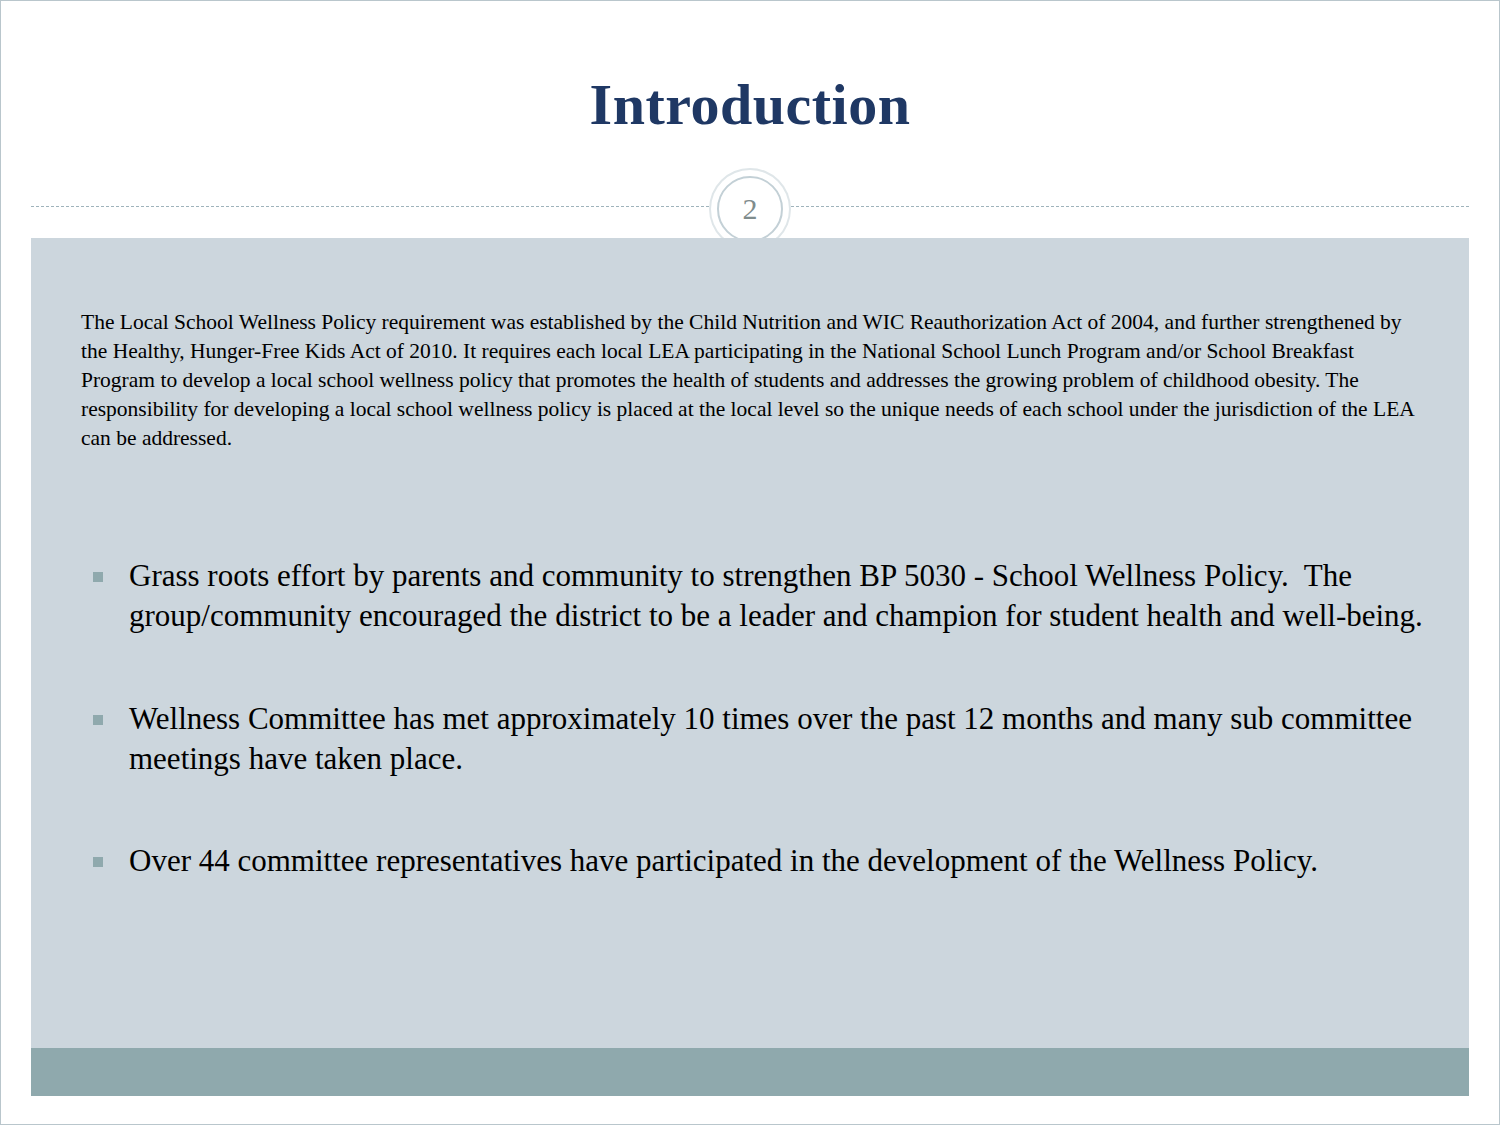Introduction
2
The Local School Wellness Policy requirement was established by the Child Nutrition and WIC Reauthorization Act of 2004, and further strengthened by the Healthy, Hunger-Free Kids Act of 2010. It requires each local LEA participating in the National School Lunch Program and/or School Breakfast Program to develop a local school wellness policy that promotes the health of students and addresses the growing problem of childhood obesity. The responsibility for developing a local school wellness policy is placed at the local level so the unique needs of each school under the jurisdiction of the LEA can be addressed.
Grass roots effort by parents and community to strengthen BP 5030 - School Wellness Policy. The group/community encouraged the district to be a leader and champion for student health and well-being.
Wellness Committee has met approximately 10 times over the past 12 months and many sub committee meetings have taken place.
Over 44 committee representatives have participated in the development of the Wellness Policy.